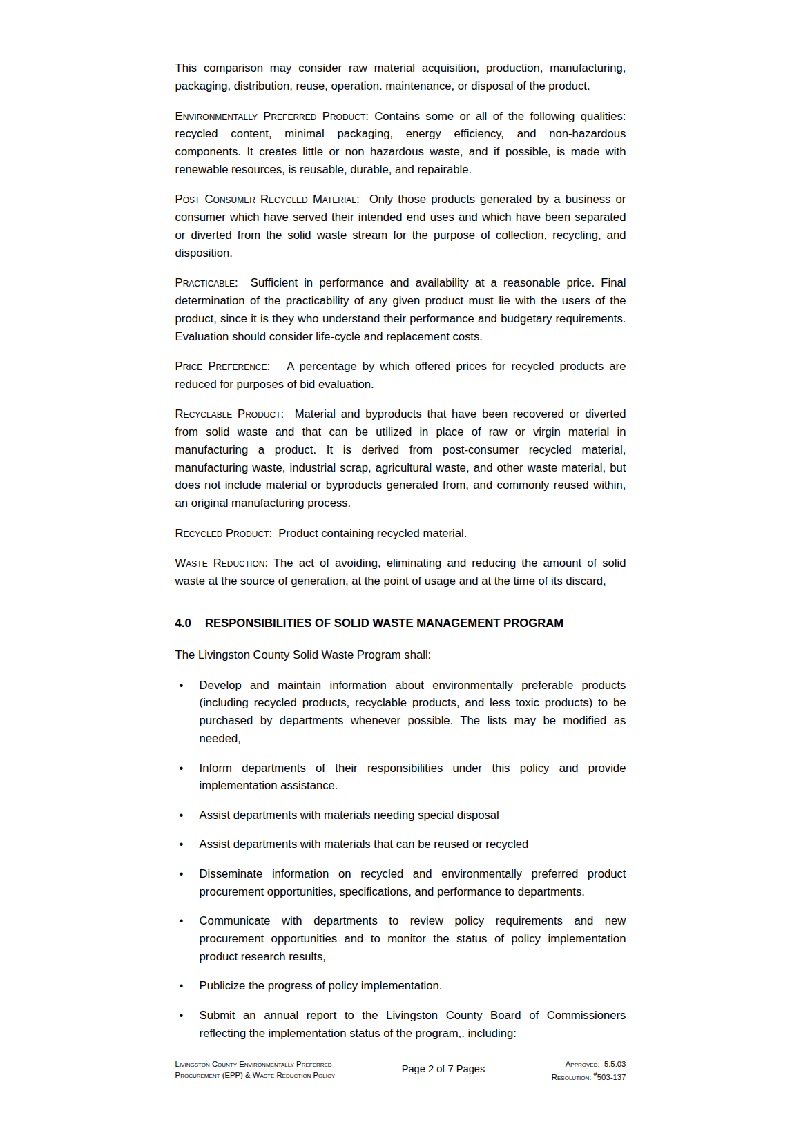This comparison may consider raw material acquisition, production, manufacturing, packaging, distribution, reuse, operation. maintenance, or disposal of the product.
Environmentally Preferred Product: Contains some or all of the following qualities: recycled content, minimal packaging, energy efficiency, and non-hazardous components. It creates little or non hazardous waste, and if possible, is made with renewable resources, is reusable, durable, and repairable.
Post Consumer Recycled Material: Only those products generated by a business or consumer which have served their intended end uses and which have been separated or diverted from the solid waste stream for the purpose of collection, recycling, and disposition.
Practicable: Sufficient in performance and availability at a reasonable price. Final determination of the practicability of any given product must lie with the users of the product, since it is they who understand their performance and budgetary requirements. Evaluation should consider life-cycle and replacement costs.
Price Preference: A percentage by which offered prices for recycled products are reduced for purposes of bid evaluation.
Recyclable Product: Material and byproducts that have been recovered or diverted from solid waste and that can be utilized in place of raw or virgin material in manufacturing a product. It is derived from post-consumer recycled material, manufacturing waste, industrial scrap, agricultural waste, and other waste material, but does not include material or byproducts generated from, and commonly reused within, an original manufacturing process.
Recycled Product: Product containing recycled material.
Waste Reduction: The act of avoiding, eliminating and reducing the amount of solid waste at the source of generation, at the point of usage and at the time of its discard,
4.0 Responsibilities of Solid Waste Management Program
The Livingston County Solid Waste Program shall:
Develop and maintain information about environmentally preferable products (including recycled products, recyclable products, and less toxic products) to be purchased by departments whenever possible. The lists may be modified as needed,
Inform departments of their responsibilities under this policy and provide implementation assistance.
Assist departments with materials needing special disposal
Assist departments with materials that can be reused or recycled
Disseminate information on recycled and environmentally preferred product procurement opportunities, specifications, and performance to departments.
Communicate with departments to review policy requirements and new procurement opportunities and to monitor the status of policy implementation product research results,
Publicize the progress of policy implementation.
Submit an annual report to the Livingston County Board of Commissioners reflecting the implementation status of the program,. including:
Livingston County Environmentally Preferred
Procurement (EPP) & Waste Reduction Policy
Page 2 of 7 Pages
Approved: 5.5.03
Resolution: #503-137